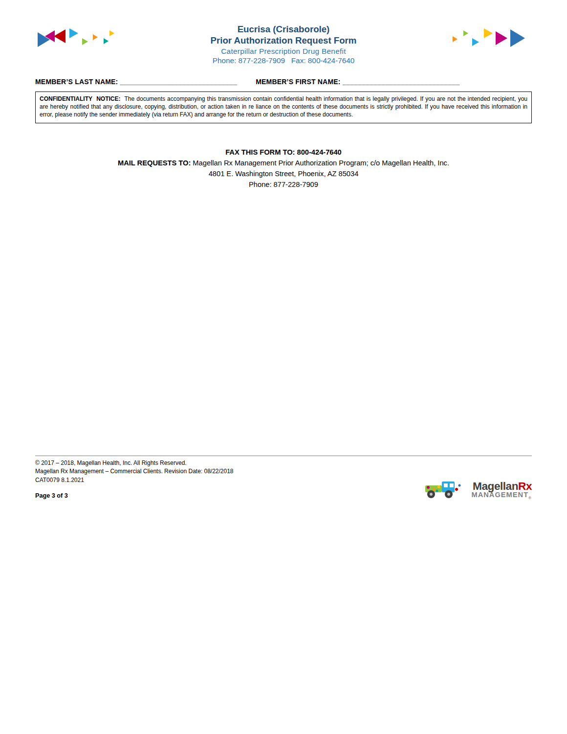Eucrisa (Crisaborole)
Prior Authorization Request Form
Caterpillar Prescription Drug Benefit
Phone: 877-228-7909 Fax: 800-424-7640
MEMBER’S LAST NAME: ______________________________ MEMBER’S FIRST NAME: ______________________________
CONFIDENTIALITY NOTICE: The documents accompanying this transmission contain confidential health information that is legally privileged. If you are not the intended recipient, you are hereby notified that any disclosure, copying, distribution, or action taken in re liance on the contents of these documents is strictly prohibited. If you have received this information in error, please notify the sender immediately (via return FAX) and arrange for the return or destruction of these documents.
FAX THIS FORM TO: 800-424-7640
MAIL REQUESTS TO: Magellan Rx Management Prior Authorization Program; c/o Magellan Health, Inc.
4801 E. Washington Street, Phoenix, AZ 85034
Phone: 877-228-7909
© 2017 – 2018, Magellan Health, Inc. All Rights Reserved.
Magellan Rx Management – Commercial Clients. Revision Date: 08/22/2018
CAT0079 8.1.2021
Page 3 of 3
MagellanRx
MANAGEMENT®